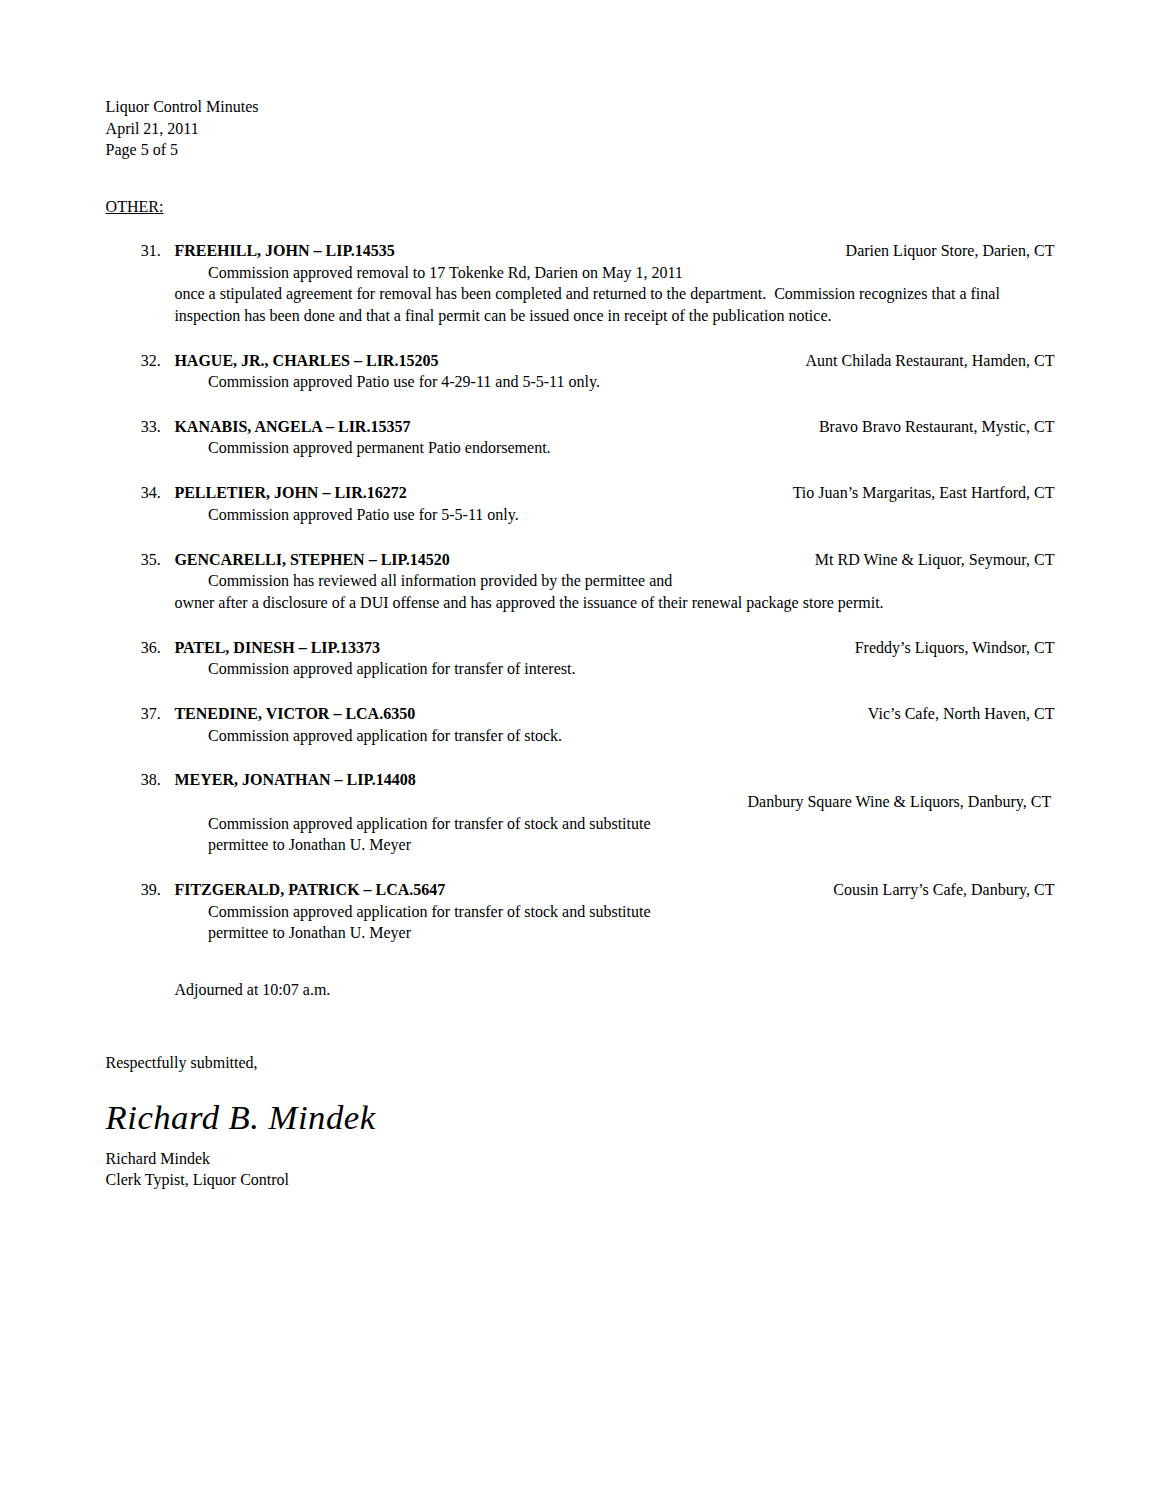Liquor Control Minutes
April 21, 2011
Page 5 of 5
OTHER:
31. FREEHILL, JOHN – LIP.14535 Darien Liquor Store, Darien, CT Commission approved removal to 17 Tokenke Rd, Darien on May 1, 2011 once a stipulated agreement for removal has been completed and returned to the department. Commission recognizes that a final inspection has been done and that a final permit can be issued once in receipt of the publication notice.
32. HAGUE, JR., CHARLES – LIR.15205 Aunt Chilada Restaurant, Hamden, CT Commission approved Patio use for 4-29-11 and 5-5-11 only.
33. KANABIS, ANGELA – LIR.15357 Bravo Bravo Restaurant, Mystic, CT Commission approved permanent Patio endorsement.
34. PELLETIER, JOHN – LIR.16272 Tio Juan’s Margaritas, East Hartford, CT Commission approved Patio use for 5-5-11 only.
35. GENCARELLI, STEPHEN – LIP.14520 Mt RD Wine & Liquor, Seymour, CT Commission has reviewed all information provided by the permittee and owner after a disclosure of a DUI offense and has approved the issuance of their renewal package store permit.
36. PATEL, DINESH – LIP.13373 Freddy’s Liquors, Windsor, CT Commission approved application for transfer of interest.
37. TENEDINE, VICTOR – LCA.6350 Vic’s Cafe, North Haven, CT Commission approved application for transfer of stock.
38. MEYER, JONATHAN – LIP.14408 Danbury Square Wine & Liquors, Danbury, CT Commission approved application for transfer of stock and substitute permittee to Jonathan U. Meyer
39. FITZGERALD, PATRICK – LCA.5647 Cousin Larry’s Cafe, Danbury, CT Commission approved application for transfer of stock and substitute permittee to Jonathan U. Meyer
Adjourned at 10:07 a.m.
Respectfully submitted,
Richard B. Mindek
Richard Mindek
Clerk Typist, Liquor Control